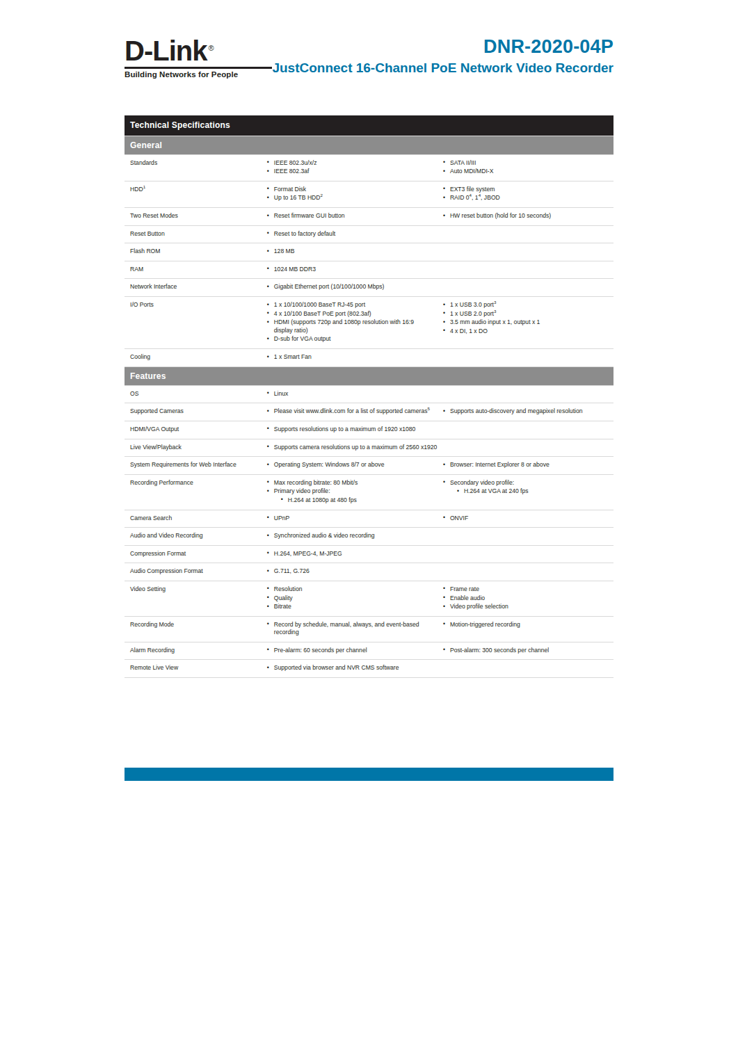D-Link®
Building Networks for People
DNR-2020-04P
JustConnect 16-Channel PoE Network Video Recorder
| Technical Specifications |
| General |
| Standards | IEEE 802.3u/x/z IEEE 802.3af | SATA II/III Auto MDI/MDI-X |
| HDD 1 | Format Disk Up to 16 TB HDD 2 | EXT3 file system RAID 0 4 , 1 4 , JBOD |
| Two Reset Modes | Reset firmware GUI button | HW reset button (hold for 10 seconds) |
| Reset Button | Reset to factory default |
| Flash ROM | 128 MB |
| RAM | 1024 MB DDR3 |
| Network Interface | Gigabit Ethernet port (10/100/1000 Mbps) |
| I/O Ports | 1 x 10/100/1000 BaseT RJ-45 port 4 x 10/100 BaseT PoE port (802.3af) HDMI (supports 720p and 1080p resolution with 16:9 display ratio) D-sub for VGA output | 1 x USB 3.0 port 3 1 x USB 2.0 port 3 3.5 mm audio input x 1, output x 1 4 x DI, 1 x DO |
| Cooling | 1 x Smart Fan |
| Features |
| OS | Linux |
| Supported Cameras | Please visit www.dlink.com for a list of supported cameras 5 | Supports auto-discovery and megapixel resolution |
| HDMI/VGA Output | Supports resolutions up to a maximum of 1920 x1080 |
| Live View/Playback | Supports camera resolutions up to a maximum of 2560 x1920 |
| System Requirements for Web Interface | Operating System: Windows 8/7 or above | Browser: Internet Explorer 8 or above |
| Recording Performance | Max recording bitrate: 80 Mbit/s Primary video profile: H.264 at 1080p at 480 fps | Secondary video profile: H.264 at VGA at 240 fps |
| Camera Search | UPnP | ONVIF |
| Audio and Video Recording | Synchronized audio & video recording |
| Compression Format | H.264, MPEG-4, M-JPEG |
| Audio Compression Format | G.711, G.726 |
| Video Setting | Resolution Quality Bitrate | Frame rate Enable audio Video profile selection |
| Recording Mode | Record by schedule, manual, always, and event-based recording | Motion-triggered recording |
| Alarm Recording | Pre-alarm: 60 seconds per channel | Post-alarm: 300 seconds per channel |
| Remote Live View | Supported via browser and NVR CMS software |